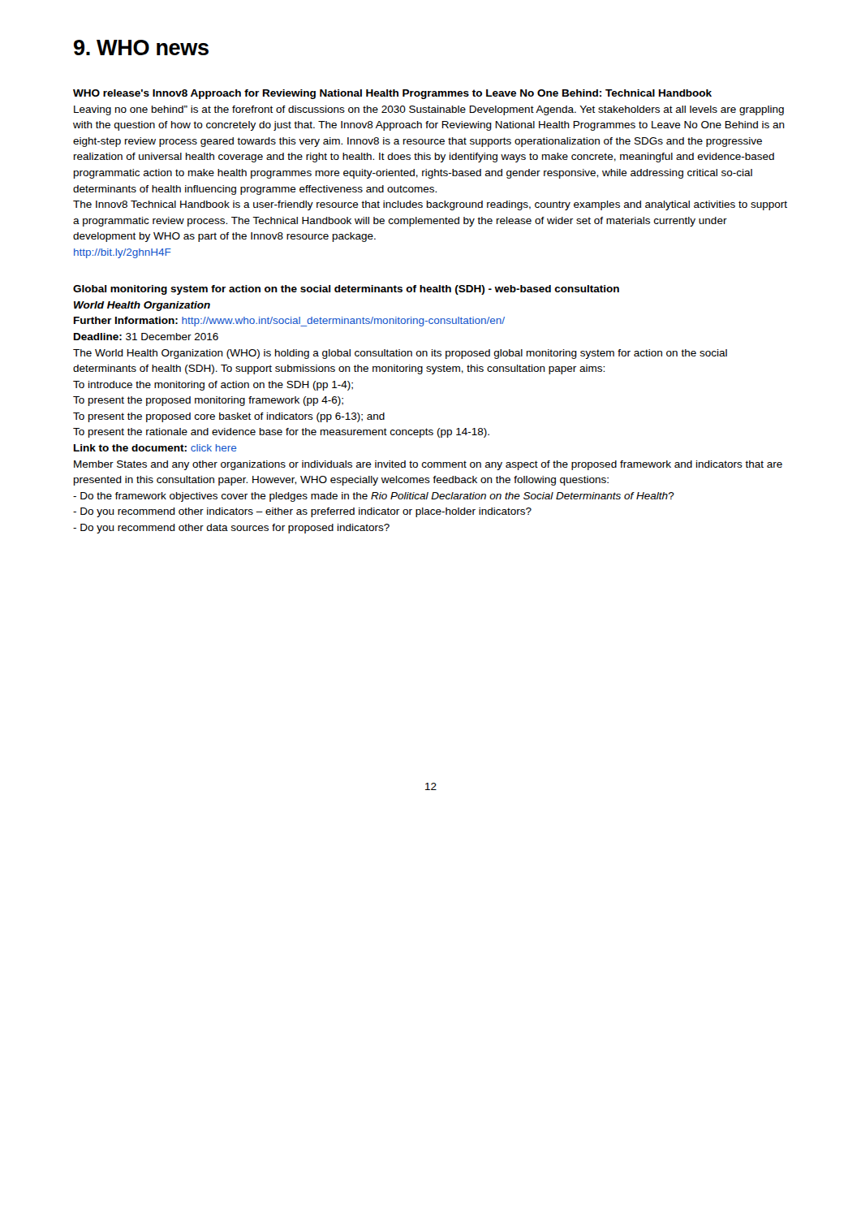9. WHO news
WHO release's Innov8 Approach for Reviewing National Health Programmes to Leave No One Behind: Technical Handbook
Leaving no one behind” is at the forefront of discussions on the 2030 Sustainable Development Agenda. Yet stakeholders at all levels are grappling with the question of how to concretely do just that. The Innov8 Approach for Reviewing National Health Programmes to Leave No One Behind is an eight-step review process geared towards this very aim. Innov8 is a resource that supports operationalization of the SDGs and the progressive realization of universal health coverage and the right to health. It does this by identifying ways to make concrete, meaningful and evidence-based programmatic action to make health programmes more equity-oriented, rights-based and gender responsive, while addressing critical so-cial determinants of health influencing programme effectiveness and outcomes.
The Innov8 Technical Handbook is a user-friendly resource that includes background readings, country examples and analytical activities to support a programmatic review process. The Technical Handbook will be complemented by the release of wider set of materials currently under development by WHO as part of the Innov8 resource package.
http://bit.ly/2ghnH4F
Global monitoring system for action on the social determinants of health (SDH) - web-based consultation
World Health Organization
Further Information: http://www.who.int/social_determinants/monitoring-consultation/en/
Deadline: 31 December 2016
The World Health Organization (WHO) is holding a global consultation on its proposed global monitoring system for action on the social determinants of health (SDH). To support submissions on the monitoring system, this consultation paper aims:
To introduce the monitoring of action on the SDH (pp 1-4);
To present the proposed monitoring framework (pp 4-6);
To present the proposed core basket of indicators (pp 6-13); and
To present the rationale and evidence base for the measurement concepts (pp 14-18).
Link to the document: click here
Member States and any other organizations or individuals are invited to comment on any aspect of the proposed framework and indicators that are presented in this consultation paper. However, WHO especially welcomes feedback on the following questions:
- Do the framework objectives cover the pledges made in the Rio Political Declaration on the Social Determinants of Health?
- Do you recommend other indicators – either as preferred indicator or place-holder indicators?
- Do you recommend other data sources for proposed indicators?
12